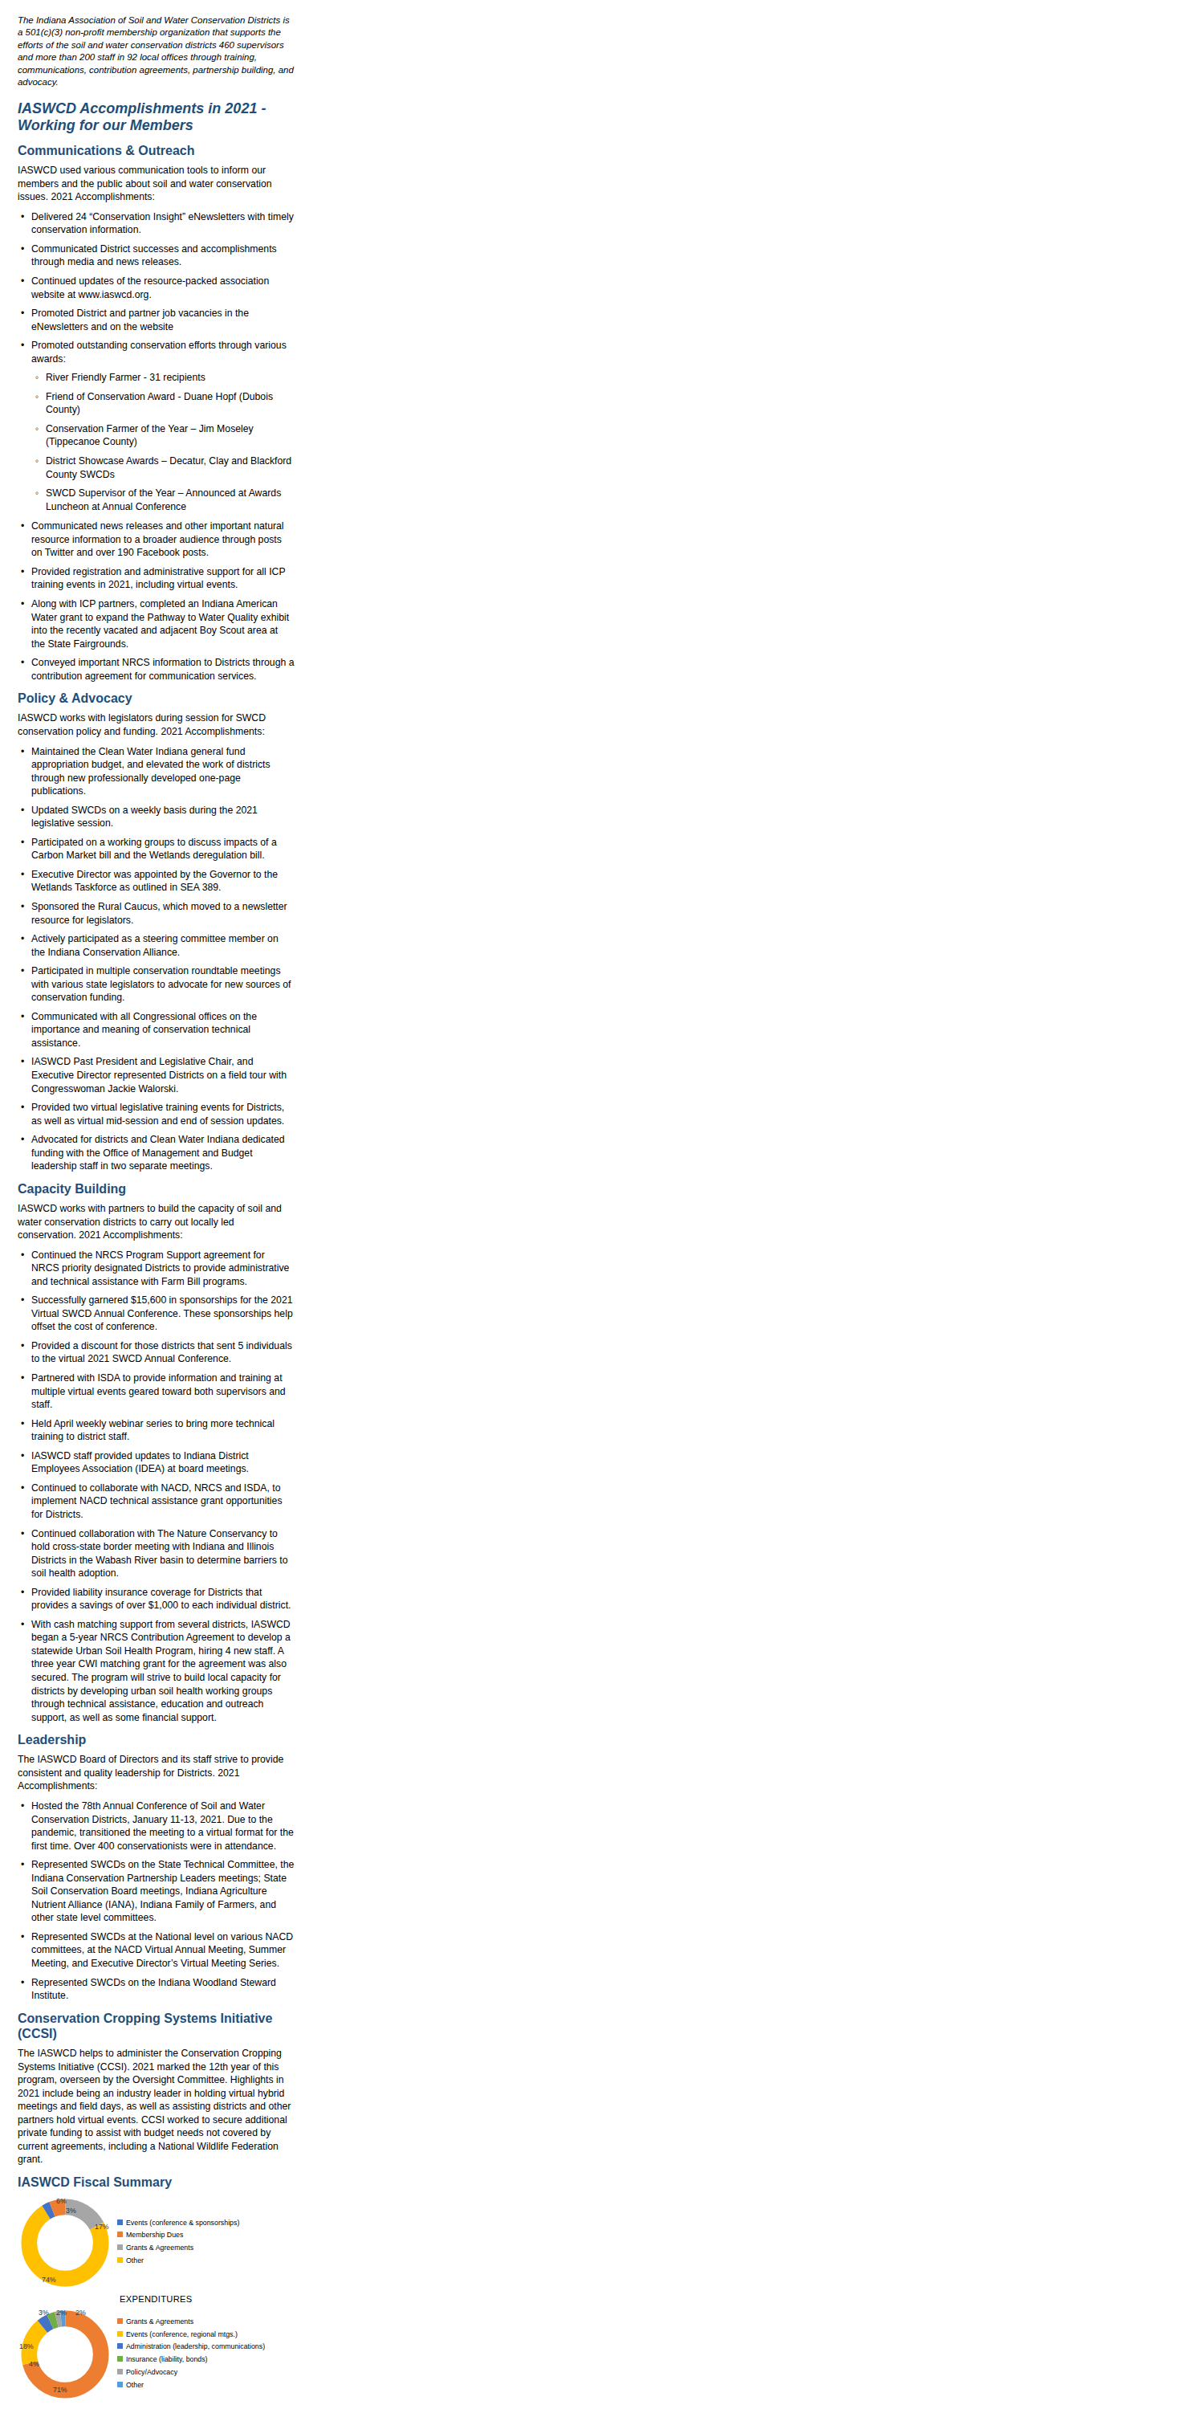The Indiana Association of Soil and Water Conservation Districts is a 501(c)(3) non-profit membership organization that supports the efforts of the soil and water conservation districts 460 supervisors and more than 200 staff in 92 local offices through training, communications, contribution agreements, partnership building, and advocacy.
IASWCD Accomplishments in 2021 - Working for our Members
Communications & Outreach
IASWCD used various communication tools to inform our members and the public about soil and water conservation issues. 2021 Accomplishments:
Delivered 24 “Conservation Insight” eNewsletters with timely conservation information.
Communicated District successes and accomplishments through media and news releases.
Continued updates of the resource-packed association website at www.iaswcd.org.
Promoted District and partner job vacancies in the eNewsletters and on the website
Promoted outstanding conservation efforts through various awards:
River Friendly Farmer - 31 recipients
Friend of Conservation Award - Duane Hopf (Dubois County)
Conservation Farmer of the Year – Jim Moseley (Tippecanoe County)
District Showcase Awards – Decatur, Clay and Blackford County SWCDs
SWCD Supervisor of the Year – Announced at Awards Luncheon at Annual Conference
Communicated news releases and other important natural resource information to a broader audience through posts on Twitter and over 190 Facebook posts.
Provided registration and administrative support for all ICP training events in 2021, including virtual events.
Along with ICP partners, completed an Indiana American Water grant to expand the Pathway to Water Quality exhibit into the recently vacated and adjacent Boy Scout area at the State Fairgrounds.
Conveyed important NRCS information to Districts through a contribution agreement for communication services.
Policy & Advocacy
IASWCD works with legislators during session for SWCD conservation policy and funding. 2021 Accomplishments:
Maintained the Clean Water Indiana general fund appropriation budget, and elevated the work of districts through new professionally developed one-page publications.
Updated SWCDs on a weekly basis during the 2021 legislative session.
Participated on a working groups to discuss impacts of a Carbon Market bill and the Wetlands deregulation bill.
Executive Director was appointed by the Governor to the Wetlands Taskforce as outlined in SEA 389.
Sponsored the Rural Caucus, which moved to a newsletter resource for legislators.
Actively participated as a steering committee member on the Indiana Conservation Alliance.
Participated in multiple conservation roundtable meetings with various state legislators to advocate for new sources of conservation funding.
Communicated with all Congressional offices on the importance and meaning of conservation technical assistance.
IASWCD Past President and Legislative Chair, and Executive Director represented Districts on a field tour with Congresswoman Jackie Walorski.
Provided two virtual legislative training events for Districts, as well as virtual mid-session and end of session updates.
Advocated for districts and Clean Water Indiana dedicated funding with the Office of Management and Budget leadership staff in two separate meetings.
Capacity Building
IASWCD works with partners to build the capacity of soil and water conservation districts to carry out locally led conservation. 2021 Accomplishments:
Continued the NRCS Program Support agreement for NRCS priority designated Districts to provide administrative and technical assistance with Farm Bill programs.
Successfully garnered $15,600 in sponsorships for the 2021 Virtual SWCD Annual Conference. These sponsorships help offset the cost of conference.
Provided a discount for those districts that sent 5 individuals to the virtual 2021 SWCD Annual Conference.
Partnered with ISDA to provide information and training at multiple virtual events geared toward both supervisors and staff.
Held April weekly webinar series to bring more technical training to district staff.
IASWCD staff provided updates to Indiana District Employees Association (IDEA) at board meetings.
Continued to collaborate with NACD, NRCS and ISDA, to implement NACD technical assistance grant opportunities for Districts.
Continued collaboration with The Nature Conservancy to hold cross-state border meeting with Indiana and Illinois Districts in the Wabash River basin to determine barriers to soil health adoption.
Provided liability insurance coverage for Districts that provides a savings of over $1,000 to each individual district.
With cash matching support from several districts, IASWCD began a 5-year NRCS Contribution Agreement to develop a statewide Urban Soil Health Program, hiring 4 new staff. A three year CWI matching grant for the agreement was also secured. The program will strive to build local capacity for districts by developing urban soil health working groups through technical assistance, education and outreach support, as well as some financial support.
Leadership
The IASWCD Board of Directors and its staff strive to provide consistent and quality leadership for Districts. 2021 Accomplishments:
Hosted the 78th Annual Conference of Soil and Water Conservation Districts, January 11-13, 2021. Due to the pandemic, transitioned the meeting to a virtual format for the first time. Over 400 conservationists were in attendance.
Represented SWCDs on the State Technical Committee, the Indiana Conservation Partnership Leaders meetings; State Soil Conservation Board meetings, Indiana Agriculture Nutrient Alliance (IANA), Indiana Family of Farmers, and other state level committees.
Represented SWCDs at the National level on various NACD committees, at the NACD Virtual Annual Meeting, Summer Meeting, and Executive Director’s Virtual Meeting Series.
Represented SWCDs on the Indiana Woodland Steward Institute.
Conservation Cropping Systems Initiative (CCSI)
The IASWCD helps to administer the Conservation Cropping Systems Initiative (CCSI). 2021 marked the 12th year of this program, overseen by the Oversight Committee. Highlights in 2021 include being an industry leader in holding virtual hybrid meetings and field days, as well as assisting districts and other partners hold virtual events. CCSI worked to secure additional private funding to assist with budget needs not covered by current agreements, including a National Wildlife Federation grant.
IASWCD Fiscal Summary
6% 3% 17% 74%
Events (conference & sponsorships)
Membership Dues
Grants & Agreements
Other
EXPENDITURES
3% 2% 2% 18% 4% 71%
Grants & Agreements
Events (conference, regional mtgs.)
Administration (leadership, communications)
Insurance (liability, bonds)
Policy/Advocacy
Other